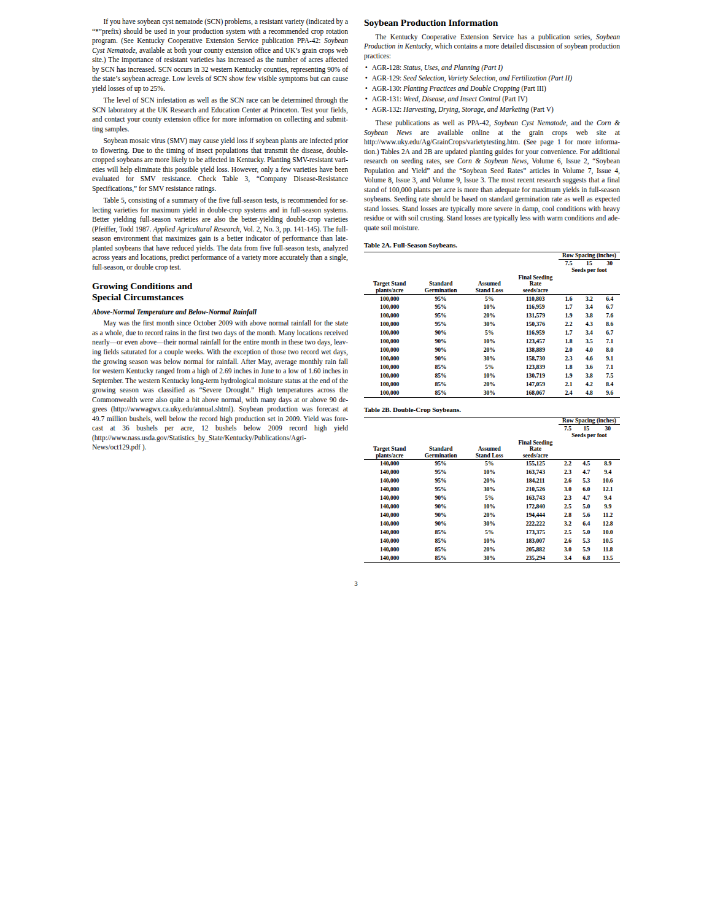If you have soybean cyst nematode (SCN) problems, a resistant variety (indicated by a “*”prefix) should be used in your production system with a recommended crop rotation program. (See Kentucky Cooperative Extension Service publication PPA-42: Soybean Cyst Nematode, available at both your county extension office and UK’s grain crops web site.) The importance of resistant varieties has increased as the number of acres affected by SCN has increased. SCN occurs in 32 western Kentucky counties, representing 90% of the state’s soybean acreage. Low levels of SCN show few visible symptoms but can cause yield losses of up to 25%.
The level of SCN infestation as well as the SCN race can be determined through the SCN laboratory at the UK Research and Education Center at Princeton. Test your fields, and contact your county extension office for more information on collecting and submitting samples.
Soybean mosaic virus (SMV) may cause yield loss if soybean plants are infected prior to flowering. Due to the timing of insect populations that transmit the disease, double-cropped soybeans are more likely to be affected in Kentucky. Planting SMV-resistant varieties will help eliminate this possible yield loss. However, only a few varieties have been evaluated for SMV resistance. Check Table 3, “Company Disease-Resistance Specifications,” for SMV resistance ratings.
Table 5, consisting of a summary of the five full-season tests, is recommended for selecting varieties for maximum yield in double-crop systems and in full-season systems. Better yielding full-season varieties are also the better-yielding double-crop varieties (Pfeiffer, Todd 1987. Applied Agricultural Research, Vol. 2, No. 3, pp. 141-145). The full-season environment that maximizes gain is a better indicator of performance than late-planted soybeans that have reduced yields. The data from five full-season tests, analyzed across years and locations, predict performance of a variety more accurately than a single, full-season, or double crop test.
Growing Conditions and
Special Circumstances
Above-Normal Temperature and Below-Normal Rainfall
May was the first month since October 2009 with above normal rainfall for the state as a whole, due to record rains in the first two days of the month. Many locations received nearly—or even above—their normal rainfall for the entire month in these two days, leaving fields saturated for a couple weeks. With the exception of those two record wet days, the growing season was below normal for rainfall. After May, average monthly rain fall for western Kentucky ranged from a high of 2.69 inches in June to a low of 1.60 inches in September. The western Kentucky long-term hydrological moisture status at the end of the growing season was classified as “Severe Drought.” High temperatures across the Commonwealth were also quite a bit above normal, with many days at or above 90 degrees (http://wwwagwx.ca.uky.edu/annual.shtml). Soybean production was forecast at 49.7 million bushels, well below the record high production set in 2009. Yield was forecast at 36 bushels per acre, 12 bushels below 2009 record high yield (http://www.nass.usda.gov/Statistics_by_State/Kentucky/Publications/Agri-News/oct129.pdf ).
Soybean Production Information
The Kentucky Cooperative Extension Service has a publication series, Soybean Production in Kentucky, which contains a more detailed discussion of soybean production practices:
AGR-128: Status, Uses, and Planning (Part I)
AGR-129: Seed Selection, Variety Selection, and Fertilization (Part II)
AGR-130: Planting Practices and Double Cropping (Part III)
AGR-131: Weed, Disease, and Insect Control (Part IV)
AGR-132: Harvesting, Drying, Storage, and Marketing (Part V)
These publications as well as PPA-42, Soybean Cyst Nematode, and the Corn & Soybean News are available online at the grain crops web site at http://www.uky.edu/Ag/GrainCrops/varietytesting.htm. (See page 1 for more information.) Tables 2A and 2B are updated planting guides for your convenience. For additional research on seeding rates, see Corn & Soybean News, Volume 6, Issue 2, “Soybean Population and Yield” and the “Soybean Seed Rates” articles in Volume 7, Issue 4, Volume 8, Issue 3, and Volume 9, Issue 3. The most recent research suggests that a final stand of 100,000 plants per acre is more than adequate for maximum yields in full-season soybeans. Seeding rate should be based on standard germination rate as well as expected stand losses. Stand losses are typically more severe in damp, cool conditions with heavy residue or with soil crusting. Stand losses are typically less with warm conditions and adequate soil moisture.
Table 2A. Full-Season Soybeans.
| | | | | Row Spacing (inches) |
| --- | --- | --- | --- | --- |
| 7.5 | 15 | 30 |
| Seeds per foot |
| Target Stand plants/acre | Standard Germination | Assumed Stand Loss | Final Seeding Rate seeds/acre | | | |
| 100,000 | 95% | 5% | 110,803 | 1.6 | 3.2 | 6.4 |
| 100,000 | 95% | 10% | 116,959 | 1.7 | 3.4 | 6.7 |
| 100,000 | 95% | 20% | 131,579 | 1.9 | 3.8 | 7.6 |
| 100,000 | 95% | 30% | 150,376 | 2.2 | 4.3 | 8.6 |
| 100,000 | 90% | 5% | 116,959 | 1.7 | 3.4 | 6.7 |
| 100,000 | 90% | 10% | 123,457 | 1.8 | 3.5 | 7.1 |
| 100,000 | 90% | 20% | 138,889 | 2.0 | 4.0 | 8.0 |
| 100,000 | 90% | 30% | 158,730 | 2.3 | 4.6 | 9.1 |
| 100,000 | 85% | 5% | 123,839 | 1.8 | 3.6 | 7.1 |
| 100,000 | 85% | 10% | 130,719 | 1.9 | 3.8 | 7.5 |
| 100,000 | 85% | 20% | 147,059 | 2.1 | 4.2 | 8.4 |
| 100,000 | 85% | 30% | 168,067 | 2.4 | 4.8 | 9.6 |
Table 2B. Double-Crop Soybeans.
| | | | | Row Spacing (inches) |
| --- | --- | --- | --- | --- |
| 7.5 | 15 | 30 |
| Seeds per foot |
| Target Stand plants/acre | Standard Germination | Assumed Stand Loss | Final Seeding Rate seeds/acre | | | |
| 140,000 | 95% | 5% | 155,125 | 2.2 | 4.5 | 8.9 |
| 140,000 | 95% | 10% | 163,743 | 2.3 | 4.7 | 9.4 |
| 140,000 | 95% | 20% | 184,211 | 2.6 | 5.3 | 10.6 |
| 140,000 | 95% | 30% | 210,526 | 3.0 | 6.0 | 12.1 |
| 140,000 | 90% | 5% | 163,743 | 2.3 | 4.7 | 9.4 |
| 140,000 | 90% | 10% | 172,840 | 2.5 | 5.0 | 9.9 |
| 140,000 | 90% | 20% | 194,444 | 2.8 | 5.6 | 11.2 |
| 140,000 | 90% | 30% | 222,222 | 3.2 | 6.4 | 12.8 |
| 140,000 | 85% | 5% | 173,375 | 2.5 | 5.0 | 10.0 |
| 140,000 | 85% | 10% | 183,007 | 2.6 | 5.3 | 10.5 |
| 140,000 | 85% | 20% | 205,882 | 3.0 | 5.9 | 11.8 |
| 140,000 | 85% | 30% | 235,294 | 3.4 | 6.8 | 13.5 |
3